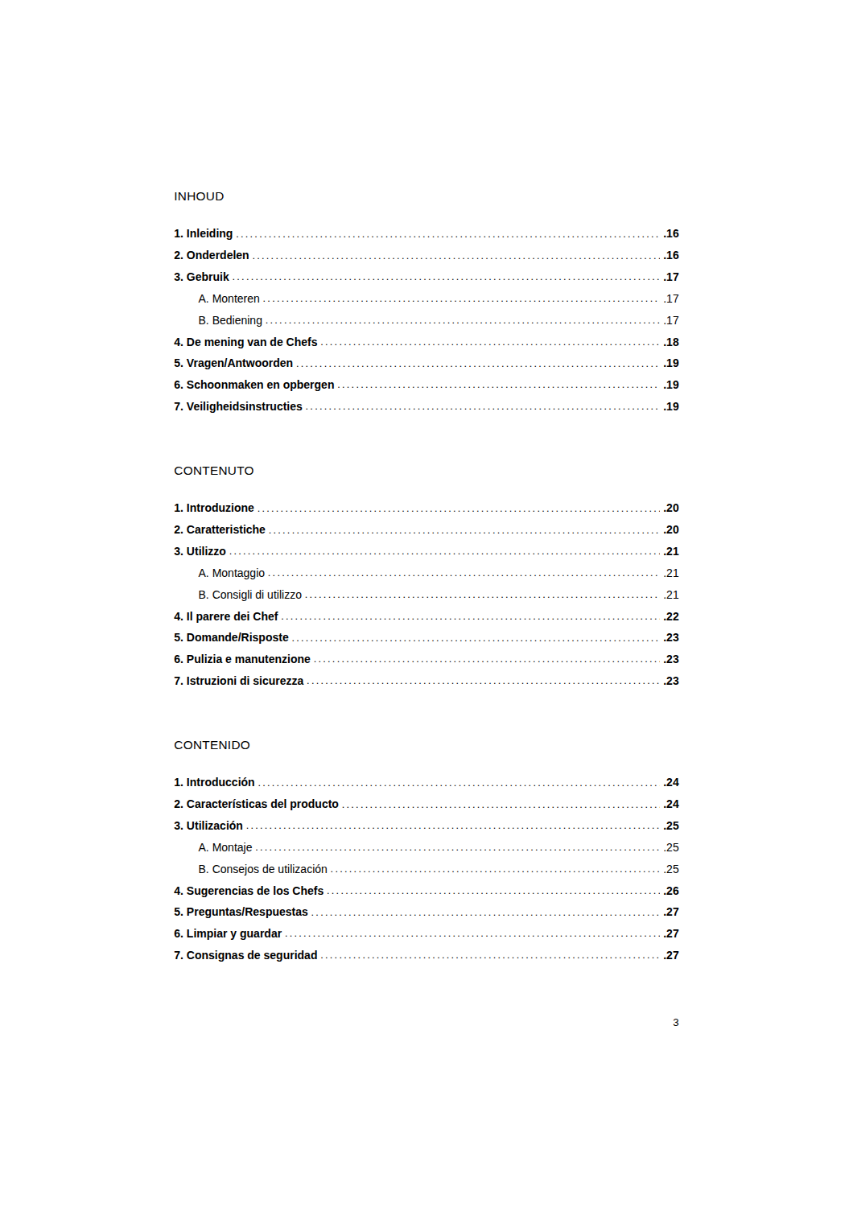INHOUD
1. Inleiding .................................................................................................................................................. .16
2. Onderdelen .................................................................................................................................................. .16
3. Gebruik .................................................................................................................................................. .17
A. Monteren .................................................................................................................................................. .17
B. Bediening .................................................................................................................................................. .17
4. De mening van de Chefs .................................................................................................................................................. .18
5. Vragen/Antwoorden .................................................................................................................................................. .19
6. Schoonmaken en opbergen .................................................................................................................................................. .19
7. Veiligheidsinstructies .................................................................................................................................................. .19
CONTENUTO
1. Introduzione .................................................................................................................................................. .20
2. Caratteristiche .................................................................................................................................................. .20
3. Utilizzo .................................................................................................................................................. .21
A. Montaggio .................................................................................................................................................. .21
B. Consigli di utilizzo .................................................................................................................................................. .21
4. Il parere dei Chef .................................................................................................................................................. .22
5. Domande/Risposte .................................................................................................................................................. .23
6. Pulizia e manutenzione .................................................................................................................................................. .23
7. Istruzioni di sicurezza .................................................................................................................................................. .23
CONTENIDO
1. Introducción .................................................................................................................................................. .24
2. Características del producto .................................................................................................................................................. .24
3. Utilización .................................................................................................................................................. .25
A. Montaje .................................................................................................................................................. .25
B. Consejos de utilización .................................................................................................................................................. .25
4. Sugerencias de los Chefs .................................................................................................................................................. .26
5. Preguntas/Respuestas .................................................................................................................................................. .27
6. Limpiar y guardar .................................................................................................................................................. .27
7. Consignas de seguridad .................................................................................................................................................. .27
3